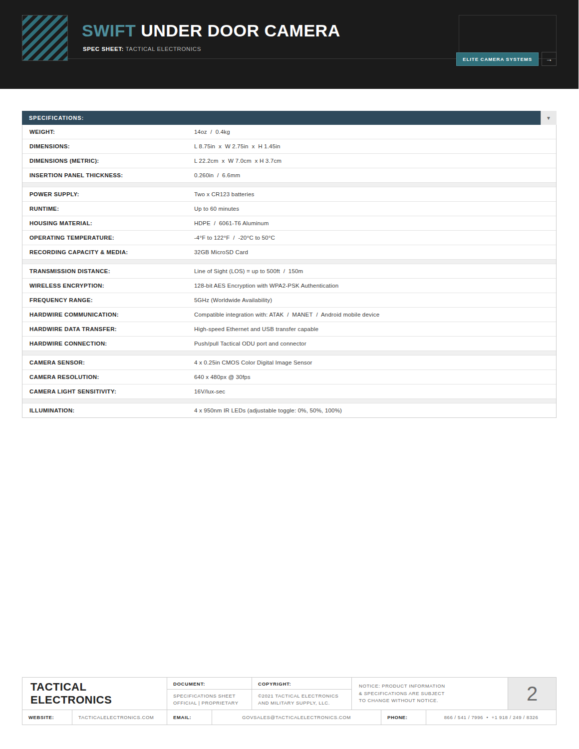SWIFT UNDER DOOR CAMERA
SPEC SHEET: TACTICAL ELECTRONICS
Elite Camera Systems
→
Specifications:
▼
| Weight: | 14oz / 0.4kg |
| Dimensions: | L 8.75in x W 2.75in x H 1.45in |
| Dimensions (Metric): | L 22.2cm x W 7.0cm x H 3.7cm |
| Insertion Panel Thickness: | 0.260in / 6.6mm |
| Power Supply: | Two x CR123 batteries |
| Runtime: | Up to 60 minutes |
| Housing Material: | HDPE / 6061-T6 Aluminum |
| Operating Temperature: | -4°F to 122°F / -20°C to 50°C |
| Recording Capacity & Media: | 32GB MicroSD Card |
| Transmission Distance: | Line of Sight (LOS) = up to 500ft / 150m |
| Wireless Encryption: | 128-bit AES Encryption with WPA2-PSK Authentication |
| Frequency Range: | 5GHz (Worldwide Availability) |
| Hardwire Communication: | Compatible integration with: ATAK / MANET / Android mobile device |
| Hardwire Data Transfer: | High-speed Ethernet and USB transfer capable |
| Hardwire Connection: | Push/pull Tactical ODU port and connector |
| Camera Sensor: | 4 x 0.25in CMOS Color Digital Image Sensor |
| Camera Resolution: | 640 x 480px @ 30fps |
| Camera Light Sensitivity: | 16V/lux-sec |
| Illumination: | 4 x 950nm IR LEDs (adjustable toggle: 0%, 50%, 100%) |
Tactical Electronics
Document:
Specifications Sheet
Official | Proprietary
Copyright:
©2021 Tactical Electronics
and Military Supply, LLC.
Notice: Product information
& specifications are subject
to change without notice.
2
Website:
tacticalelectronics.com
Email:
govsales@tacticalelectronics.com
Phone:
866 / 541 / 7996 • +1 918 / 249 / 8326